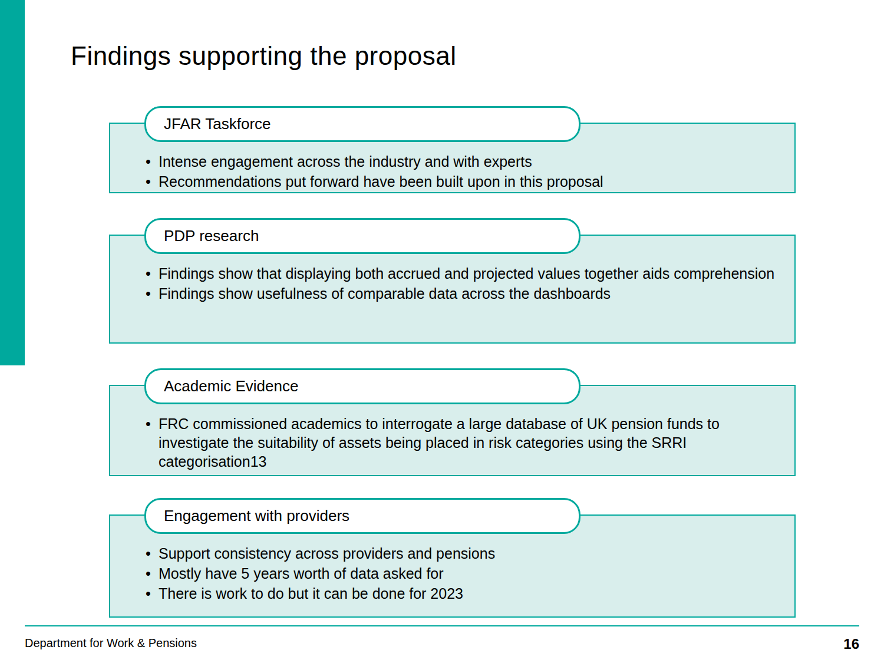Findings supporting the proposal
Intense engagement across the industry and with experts
Recommendations put forward have been built upon in this proposal
JFAR Taskforce
Findings show that displaying both accrued and projected values together aids comprehension
Findings show usefulness of comparable data across the dashboards
PDP research
FRC commissioned academics to interrogate a large database of UK pension funds to investigate the suitability of assets being placed in risk categories using the SRRI categorisation13
Academic Evidence
Support consistency across providers and pensions
Mostly have 5 years worth of data asked for
There is work to do but it can be done for 2023
Engagement with providers
Department for Work & Pensions
16